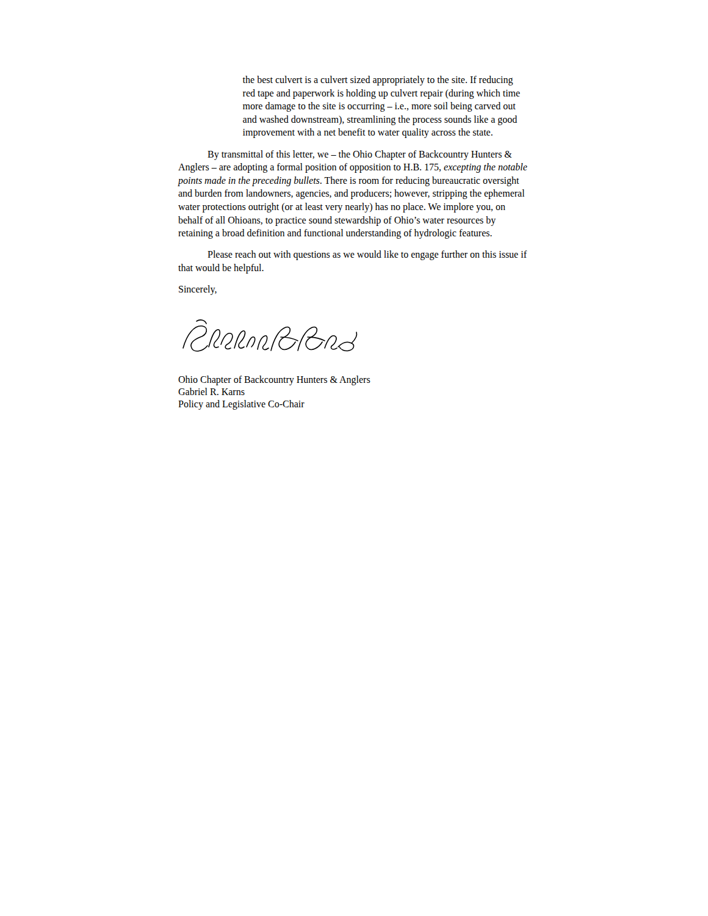the best culvert is a culvert sized appropriately to the site. If reducing red tape and paperwork is holding up culvert repair (during which time more damage to the site is occurring – i.e., more soil being carved out and washed downstream), streamlining the process sounds like a good improvement with a net benefit to water quality across the state.
By transmittal of this letter, we – the Ohio Chapter of Backcountry Hunters & Anglers – are adopting a formal position of opposition to H.B. 175, excepting the notable points made in the preceding bullets. There is room for reducing bureaucratic oversight and burden from landowners, agencies, and producers; however, stripping the ephemeral water protections outright (or at least very nearly) has no place. We implore you, on behalf of all Ohioans, to practice sound stewardship of Ohio’s water resources by retaining a broad definition and functional understanding of hydrologic features.
Please reach out with questions as we would like to engage further on this issue if that would be helpful.
Sincerely,
Ohio Chapter of Backcountry Hunters & Anglers
Gabriel R. Karns
Policy and Legislative Co-Chair